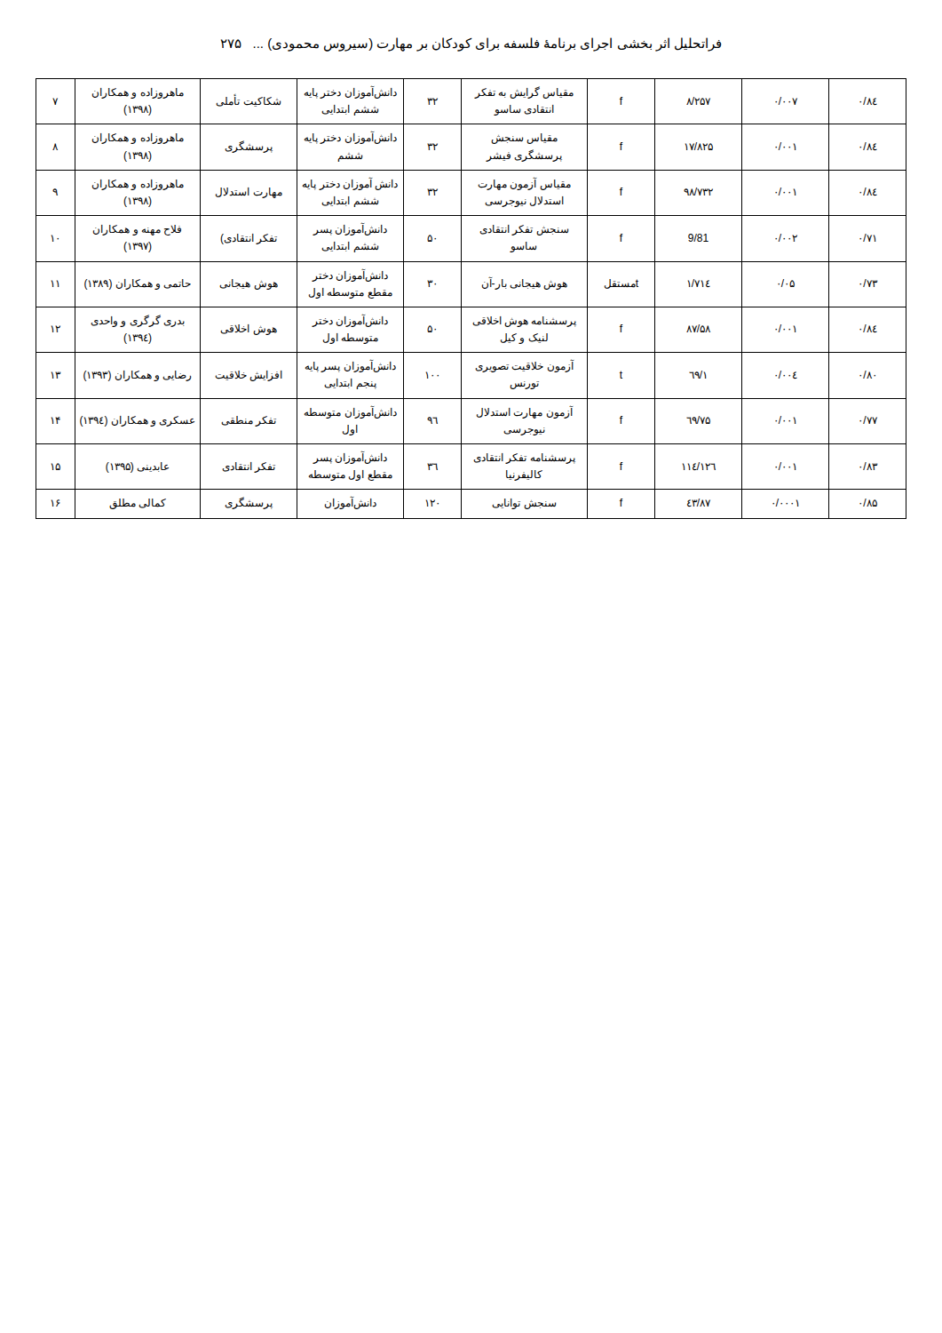فراتحلیل اثر بخشی اجرای برنامهٔ فلسفه برای کودکان بر مهارت (سیروس محمودی) ... ۲۷۵
| ۰/۸٤ | ۰/۰۰۷ | ۸/۲۵۷ | f | مقیاس گرایش به تفکر انتقادی ساسو | ۳۲ | دانش‌آموزان دختر پایه ششم ابتدایی | شکاکیت تأملی | ماهروزاده و همکاران (۱۳۹۸) | ۷ |
| ۰/۸٤ | ۰/۰۰۱ | ۱۷/۸۲۵ | f | مقیاس سنجش پرسشگری فیشر | ۳۲ | دانش‌آموزان دختر پایه ششم | پرسشگری | ماهروزاده و همکاران (۱۳۹۸) | ۸ |
| ۰/۸٤ | ۰/۰۰۱ | ۹۸/۷۳۲ | f | مقیاس آزمون مهارت استدلال نیوجرسی | ۳۲ | دانش آموزان دختر پایه ششم ابتدایی | مهارت استدلال | ماهروزاده و همکاران (۱۳۹۸) | ۹ |
| ۰/۷۱ | ۰/۰۰۲ | 9/81 | f | سنجش تفکر انتقادی ساسو | ۵۰ | دانش‌آموزان پسر ششم ابتدایی | تفکر انتقادی) | فلاح مهنه و همکاران (۱۳۹۷) | ۱۰ |
| ۰/۷۳ | ۰/۰۵ | ۱/۷۱٤ | tمستقل | هوش هیجانی بار-آن | ۳۰ | دانش‌آموزان دختر مقطع متوسطه اول | هوش هیجانی | حاتمی و همکاران (۱۳۸۹) | ۱۱ |
| ۰/۸٤ | ۰/۰۰۱ | ۸۷/۵۸ | f | پرسشنامه هوش اخلاقی لنیک و کیل | ۵۰ | دانش‌آموزان دختر متوسطه اول | هوش اخلاقی | بدری گرگری و واحدی (۱۳۹٤) | ۱۲ |
| ۰/۸۰ | ۰/۰۰٤ | ۱/٦۹ | t | آزمون خلاقیت تصویری تورنس | ۱۰۰ | دانش‌آموزان پسر پایه پنجم ابتدایی | افزایش خلاقیت | رضایی و همکاران (۱۳۹۳) | ۱۳ |
| ۰/۷۷ | ۰/۰۰۱ | ٦۹/۷۵ | f | آزمون مهارت استدلال نیوجرسی | ۹٦ | دانش‌آموزان متوسطه اول | تفکر منطقی | عسکری و همکاران (۱۳۹٤) | ۱۴ |
| ۰/۸۳ | ۰/۰۰۱ | ۱۲٦/۱۱٤ | f | پرسشنامه تفکر انتقادی کالیفرنیا | ۳٦ | دانش‌آموزان پسر مقطع اول متوسطه | تفکر انتقادی | عابدینی (۱۳۹۵) | ۱۵ |
| ۰/۸۵ | ۰/۰۰۰۱ | ٤۳/۸۷ | f | سنجش توانایی | ۱۲۰ | دانش‌آموزان | پرسشگری | کمالی مطلق | ۱۶ |